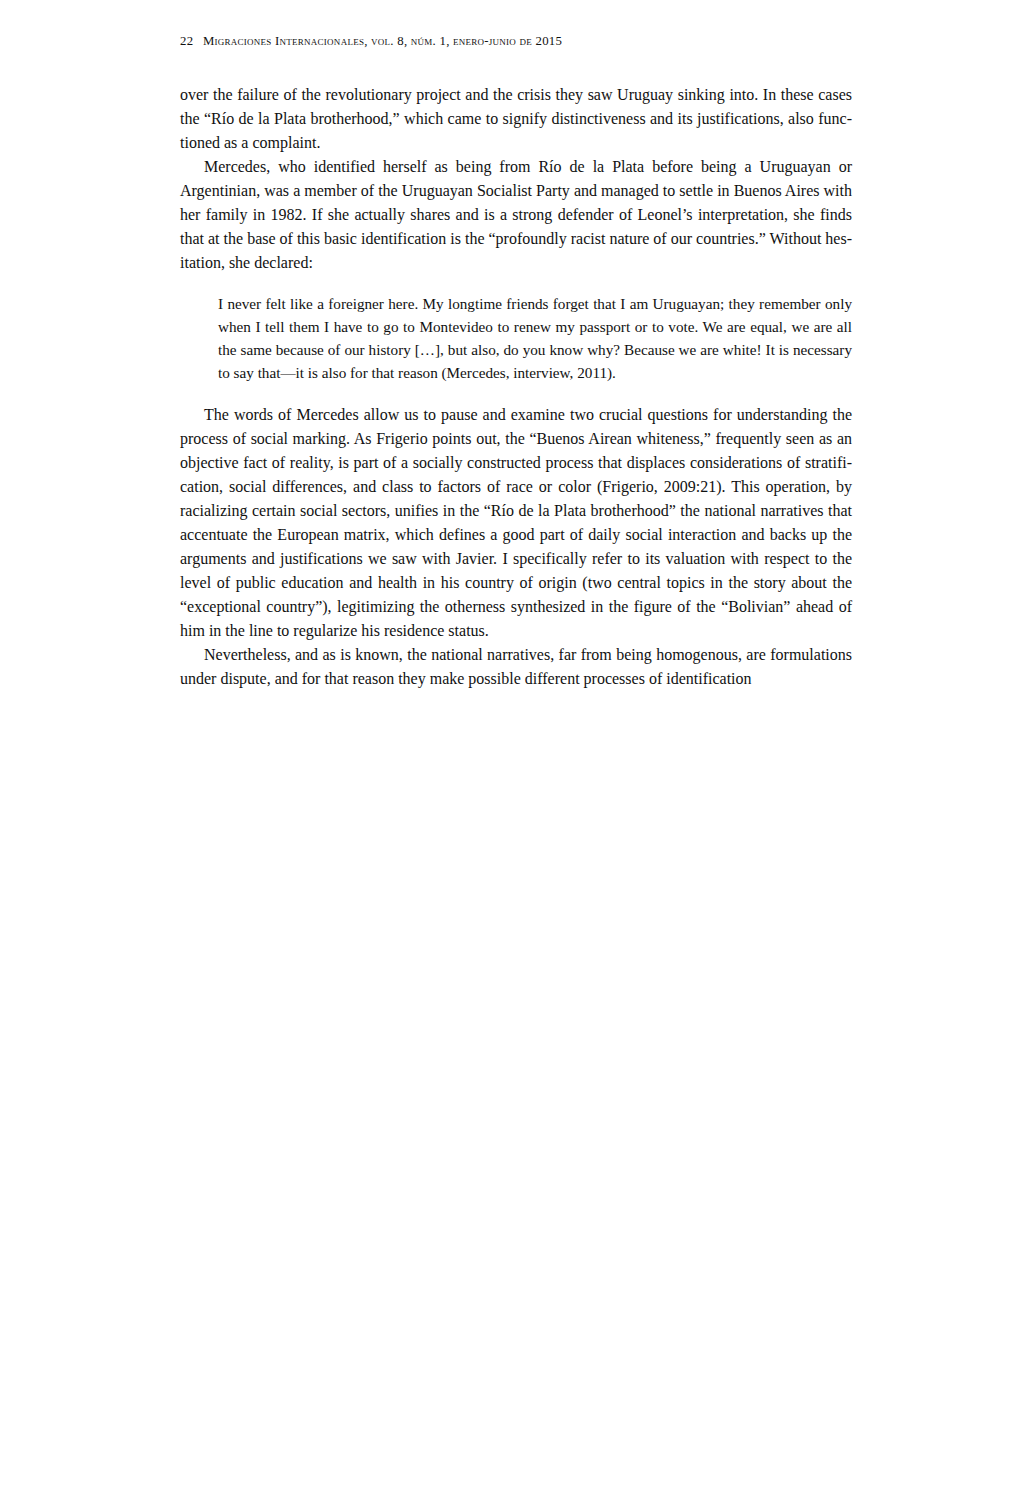22 Migraciones Internacionales, vol. 8, núm. 1, enero-junio de 2015
over the failure of the revolutionary project and the crisis they saw Uruguay sinking into. In these cases the “Río de la Plata brotherhood,” which came to signify distinctiveness and its justifications, also functioned as a complaint.
Mercedes, who identified herself as being from Río de la Plata before being a Uruguayan or Argentinian, was a member of the Uruguayan Socialist Party and managed to settle in Buenos Aires with her family in 1982. If she actually shares and is a strong defender of Leonel’s interpretation, she finds that at the base of this basic identification is the “profoundly racist nature of our countries.” Without hesitation, she declared:
I never felt like a foreigner here. My longtime friends forget that I am Uruguayan; they remember only when I tell them I have to go to Montevideo to renew my passport or to vote. We are equal, we are all the same because of our history […], but also, do you know why? Because we are white! It is necessary to say that—it is also for that reason (Mercedes, interview, 2011).
The words of Mercedes allow us to pause and examine two crucial questions for understanding the process of social marking. As Frigerio points out, the “Buenos Airean whiteness,” frequently seen as an objective fact of reality, is part of a socially constructed process that displaces considerations of stratification, social differences, and class to factors of race or color (Frigerio, 2009:21). This operation, by racializing certain social sectors, unifies in the “Río de la Plata brotherhood” the national narratives that accentuate the European matrix, which defines a good part of daily social interaction and backs up the arguments and justifications we saw with Javier. I specifically refer to its valuation with respect to the level of public education and health in his country of origin (two central topics in the story about the “exceptional country”), legitimizing the otherness synthesized in the figure of the “Bolivian” ahead of him in the line to regularize his residence status.
Nevertheless, and as is known, the national narratives, far from being homogenous, are formulations under dispute, and for that reason they make possible different processes of identification